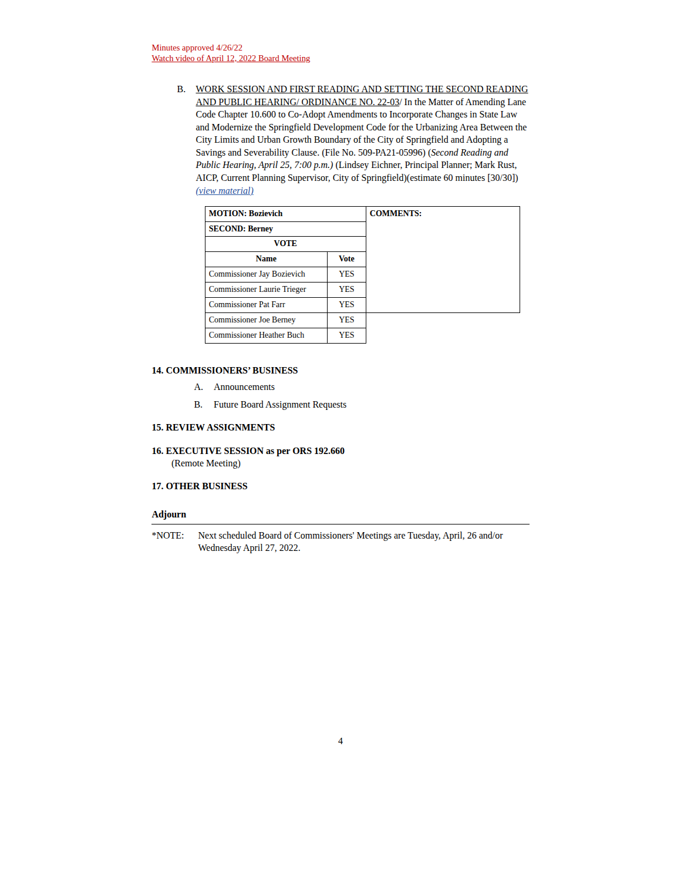Minutes approved 4/26/22
Watch video of April 12, 2022 Board Meeting
B.
WORK SESSION AND FIRST READING AND SETTING THE SECOND READING AND PUBLIC HEARING/ ORDINANCE NO. 22-03/ In the Matter of Amending Lane Code Chapter 10.600 to Co-Adopt Amendments to Incorporate Changes in State Law and Modernize the Springfield Development Code for the Urbanizing Area Between the City Limits and Urban Growth Boundary of the City of Springfield and Adopting a Savings and Severability Clause. (File No. 509-PA21-05996) (Second Reading and Public Hearing, April 25, 7:00 p.m.) (Lindsey Eichner, Principal Planner; Mark Rust, AICP, Current Planning Supervisor, City of Springfield)(estimate 60 minutes [30/30])
(view material)
| MOTION: Bozievich | COMMENTS: |
| SECOND: Berney |
| VOTE |
| Name | Vote |
| Commissioner Jay Bozievich | YES |
| Commissioner Laurie Trieger | YES |
| Commissioner Pat Farr | YES |
| Commissioner Joe Berney | YES | |
| Commissioner Heather Buch | YES | |
14. COMMISSIONERS’ BUSINESS
A. Announcements
B. Future Board Assignment Requests
15. REVIEW ASSIGNMENTS
16. EXECUTIVE SESSION as per ORS 192.660
(Remote Meeting)
17. OTHER BUSINESS
Adjourn
*NOTE:
Next scheduled Board of Commissioners' Meetings are Tuesday, April, 26 and/or Wednesday April 27, 2022.
4